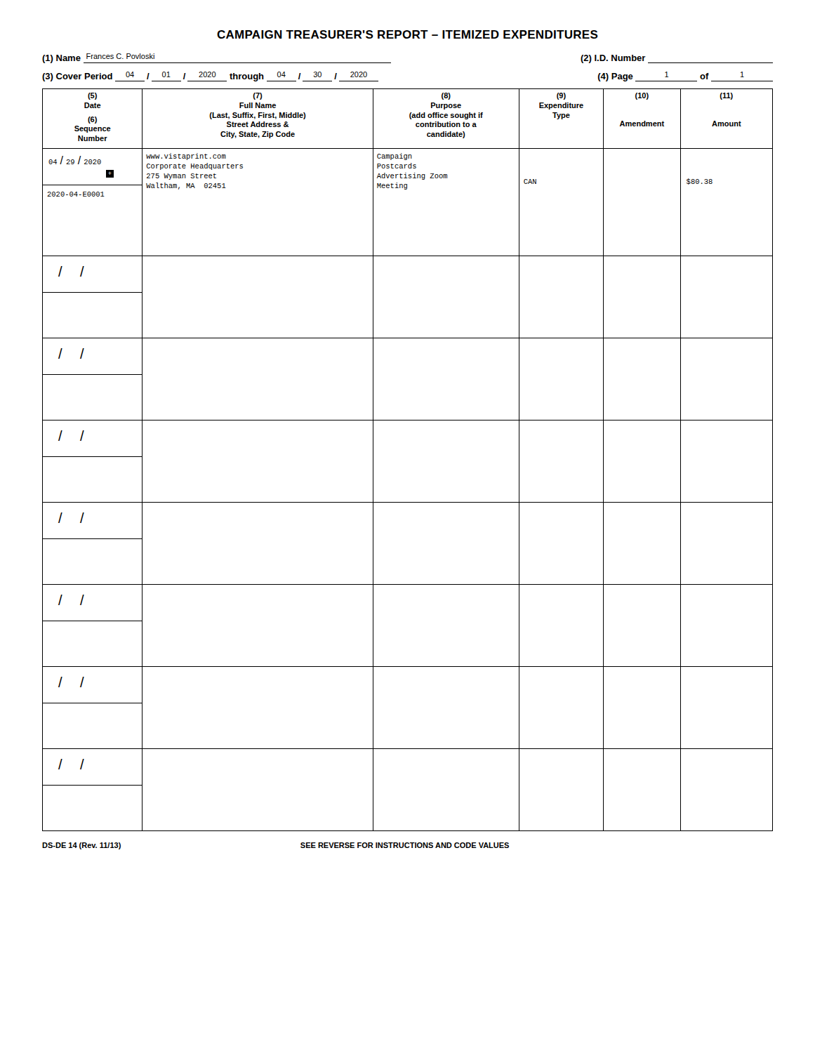CAMPAIGN TREASURER'S REPORT – ITEMIZED EXPENDITURES
(1) Name Frances C. Povloski
(2) I.D. Number
(3) Cover Period 04/ 01/ 2020 through 04/ 30/ 2020
(4) Page 1 of 1
| (5) Date (6) Sequence Number | (7) Full Name (Last, Suffix, First, Middle) Street Address & City, State, Zip Code | (8) Purpose (add office sought if contribution to a candidate) | (9) Expenditure Type | (10) Amendment | (11) Amount |
| --- | --- | --- | --- | --- | --- |
| 04 / 29 / 2020 + 2020-04-E0001 | www.vistaprint.com Corporate Headquarters 275 Wyman Street Waltham, MA 02451 | Campaign Postcards Advertising Zoom Meeting | CAN | | $80.38 |
| / / | | | | | |
| / / | | | | | |
| / / | | | | | |
| / / | | | | | |
| / / | | | | | |
| / / | | | | | |
| / / | | | | | |
DS-DE 14 (Rev. 11/13)
SEE REVERSE FOR INSTRUCTIONS AND CODE VALUES